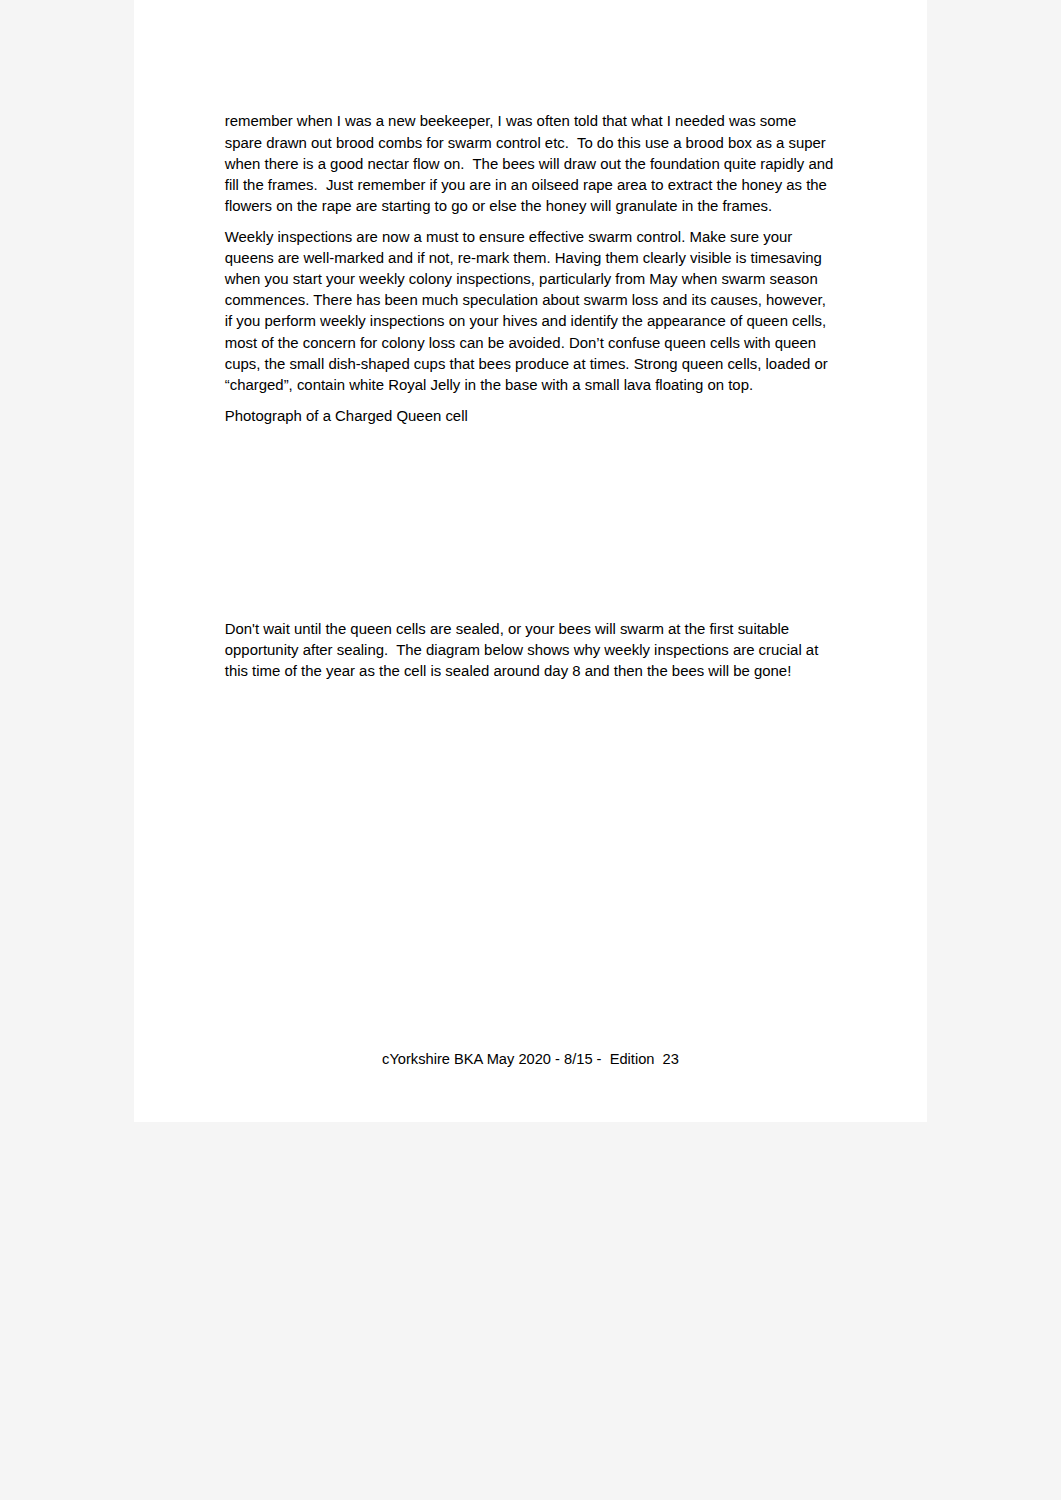remember when I was a new beekeeper, I was often told that what I needed was some spare drawn out brood combs for swarm control etc. To do this use a brood box as a super when there is a good nectar flow on. The bees will draw out the foundation quite rapidly and fill the frames. Just remember if you are in an oilseed rape area to extract the honey as the flowers on the rape are starting to go or else the honey will granulate in the frames.
Weekly inspections are now a must to ensure effective swarm control. Make sure your queens are well-marked and if not, re-mark them. Having them clearly visible is timesaving when you start your weekly colony inspections, particularly from May when swarm season commences. There has been much speculation about swarm loss and its causes, however, if you perform weekly inspections on your hives and identify the appearance of queen cells, most of the concern for colony loss can be avoided. Don’t confuse queen cells with queen cups, the small dish-shaped cups that bees produce at times. Strong queen cells, loaded or “charged”, contain white Royal Jelly in the base with a small lava floating on top.
Photograph of a Charged Queen cell
Don't wait until the queen cells are sealed, or your bees will swarm at the first suitable opportunity after sealing. The diagram below shows why weekly inspections are crucial at this time of the year as the cell is sealed around day 8 and then the bees will be gone!
cYorkshire BKA May 2020 - 8/15 - Edition 23